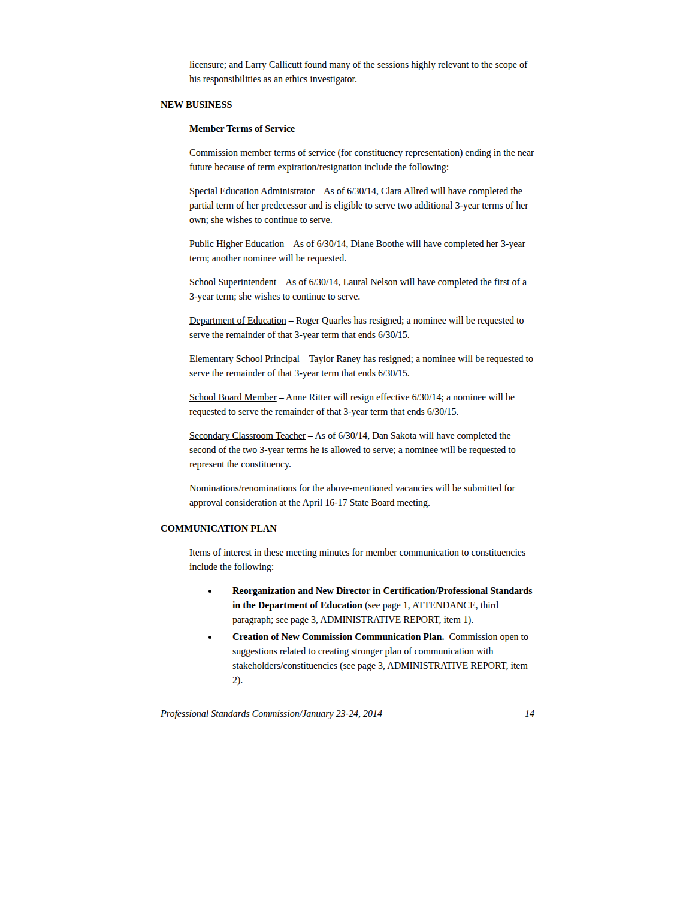licensure; and Larry Callicutt found many of the sessions highly relevant to the scope of his responsibilities as an ethics investigator.
New Business
Member Terms of Service
Commission member terms of service (for constituency representation) ending in the near future because of term expiration/resignation include the following:
Special Education Administrator – As of 6/30/14, Clara Allred will have completed the partial term of her predecessor and is eligible to serve two additional 3-year terms of her own; she wishes to continue to serve.
Public Higher Education – As of 6/30/14, Diane Boothe will have completed her 3-year term; another nominee will be requested.
School Superintendent – As of 6/30/14, Laural Nelson will have completed the first of a 3-year term; she wishes to continue to serve.
Department of Education – Roger Quarles has resigned; a nominee will be requested to serve the remainder of that 3-year term that ends 6/30/15.
Elementary School Principal – Taylor Raney has resigned; a nominee will be requested to serve the remainder of that 3-year term that ends 6/30/15.
School Board Member – Anne Ritter will resign effective 6/30/14; a nominee will be requested to serve the remainder of that 3-year term that ends 6/30/15.
Secondary Classroom Teacher – As of 6/30/14, Dan Sakota will have completed the second of the two 3-year terms he is allowed to serve; a nominee will be requested to represent the constituency.
Nominations/renominations for the above-mentioned vacancies will be submitted for approval consideration at the April 16-17 State Board meeting.
Communication Plan
Items of interest in these meeting minutes for member communication to constituencies include the following:
Reorganization and New Director in Certification/Professional Standards in the Department of Education (see page 1, ATTENDANCE, third paragraph; see page 3, ADMINISTRATIVE REPORT, item 1).
Creation of New Commission Communication Plan. Commission open to suggestions related to creating stronger plan of communication with stakeholders/constituencies (see page 3, ADMINISTRATIVE REPORT, item 2).
Professional Standards Commission/January 23-24, 2014 14